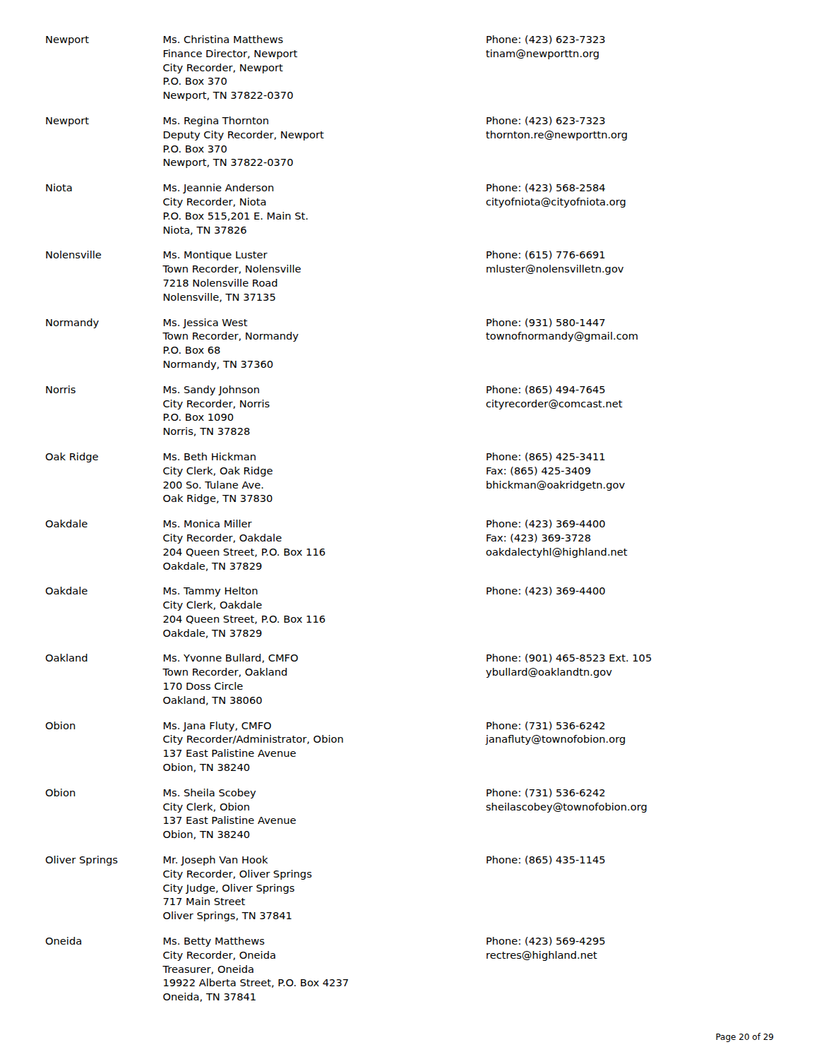| Newport | Ms. Christina Matthews Finance Director, Newport City Recorder, Newport P.O. Box 370 Newport, TN 37822-0370 | Phone: (423) 623-7323 tinam@newporttn.org |
| Newport | Ms. Regina Thornton Deputy City Recorder, Newport P.O. Box 370 Newport, TN 37822-0370 | Phone: (423) 623-7323 thornton.re@newporttn.org |
| Niota | Ms. Jeannie Anderson City Recorder, Niota P.O. Box 515,201 E. Main St. Niota, TN 37826 | Phone: (423) 568-2584 cityofniota@cityofniota.org |
| Nolensville | Ms. Montique Luster Town Recorder, Nolensville 7218 Nolensville Road Nolensville, TN 37135 | Phone: (615) 776-6691 mluster@nolensvilletn.gov |
| Normandy | Ms. Jessica West Town Recorder, Normandy P.O. Box 68 Normandy, TN 37360 | Phone: (931) 580-1447 townofnormandy@gmail.com |
| Norris | Ms. Sandy Johnson City Recorder, Norris P.O. Box 1090 Norris, TN 37828 | Phone: (865) 494-7645 cityrecorder@comcast.net |
| Oak Ridge | Ms. Beth Hickman City Clerk, Oak Ridge 200 So. Tulane Ave. Oak Ridge, TN 37830 | Phone: (865) 425-3411 Fax: (865) 425-3409 bhickman@oakridgetn.gov |
| Oakdale | Ms. Monica Miller City Recorder, Oakdale 204 Queen Street, P.O. Box 116 Oakdale, TN 37829 | Phone: (423) 369-4400 Fax: (423) 369-3728 oakdalectyhl@highland.net |
| Oakdale | Ms. Tammy Helton City Clerk, Oakdale 204 Queen Street, P.O. Box 116 Oakdale, TN 37829 | Phone: (423) 369-4400 |
| Oakland | Ms. Yvonne Bullard, CMFO Town Recorder, Oakland 170 Doss Circle Oakland, TN 38060 | Phone: (901) 465-8523 Ext. 105 ybullard@oaklandtn.gov |
| Obion | Ms. Jana Fluty, CMFO City Recorder/Administrator, Obion 137 East Palistine Avenue Obion, TN 38240 | Phone: (731) 536-6242 janafluty@townofobion.org |
| Obion | Ms. Sheila Scobey City Clerk, Obion 137 East Palistine Avenue Obion, TN 38240 | Phone: (731) 536-6242 sheilascobey@townofobion.org |
| Oliver Springs | Mr. Joseph Van Hook City Recorder, Oliver Springs City Judge, Oliver Springs 717 Main Street Oliver Springs, TN 37841 | Phone: (865) 435-1145 |
| Oneida | Ms. Betty Matthews City Recorder, Oneida Treasurer, Oneida 19922 Alberta Street, P.O. Box 4237 Oneida, TN 37841 | Phone: (423) 569-4295 rectres@highland.net |
Page 20 of 29